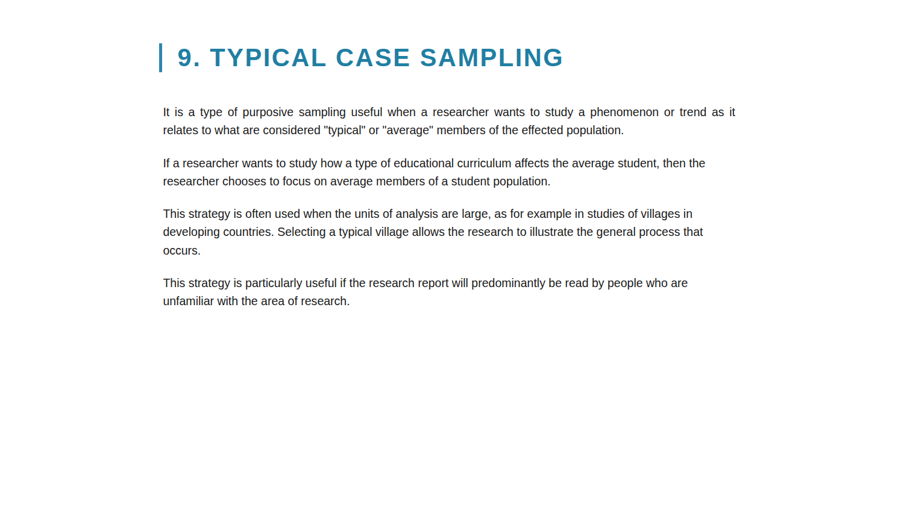9. Typical Case Sampling
It is a type of purposive sampling useful when a researcher wants to study a phenomenon or trend as it relates to what are considered "typical" or "average" members of the effected population.
If a researcher wants to study how a type of educational curriculum affects the average student, then the researcher chooses to focus on average members of a student population.
This strategy is often used when the units of analysis are large, as for example in studies of villages in developing countries. Selecting a typical village allows the research to illustrate the general process that occurs.
This strategy is particularly useful if the research report will predominantly be read by people who are unfamiliar with the area of research.